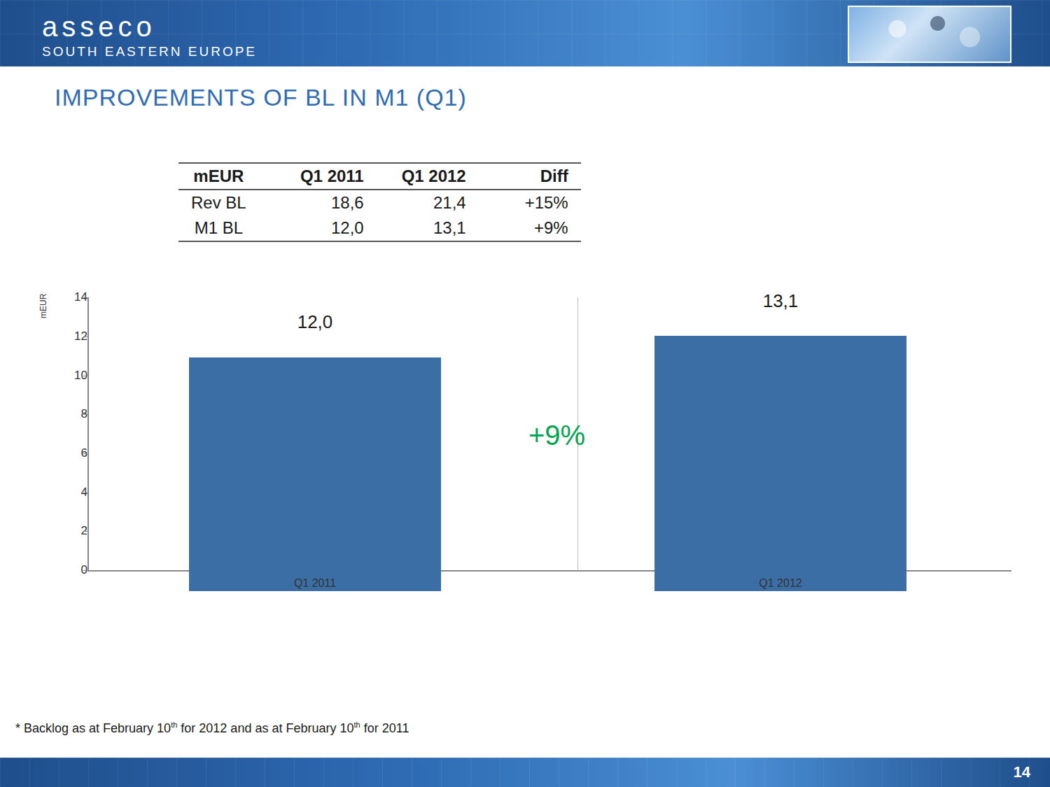asseco
SOUTH EASTERN EUROPE
IMPROVEMENTS OF BL IN M1 (Q1)
| mEUR | Q1 2011 | Q1 2012 | Diff |
| --- | --- | --- | --- |
| Rev BL | 18,6 | 21,4 | +15% |
| M1 BL | 12,0 | 13,1 | +9% |
mEUR
0
2
4
6
8
10
12
14
12,0
Q1 2011
13,1
Q1 2012
+9%
* Backlog as at February 10th for 2012 and as at February 10th for 2011
14